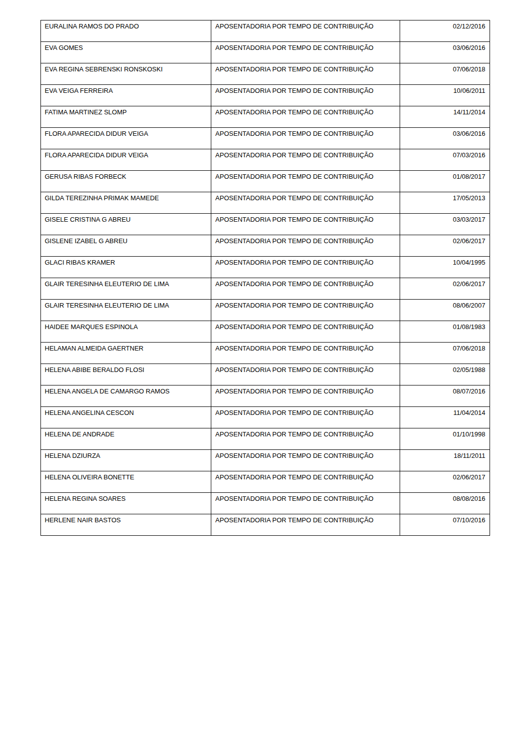| EURALINA RAMOS DO PRADO | APOSENTADORIA POR TEMPO DE CONTRIBUIÇÃO | 02/12/2016 |
| EVA GOMES | APOSENTADORIA POR TEMPO DE CONTRIBUIÇÃO | 03/06/2016 |
| EVA REGINA SEBRENSKI RONSKOSKI | APOSENTADORIA POR TEMPO DE CONTRIBUIÇÃO | 07/06/2018 |
| EVA VEIGA FERREIRA | APOSENTADORIA POR TEMPO DE CONTRIBUIÇÃO | 10/06/2011 |
| FATIMA MARTINEZ SLOMP | APOSENTADORIA POR TEMPO DE CONTRIBUIÇÃO | 14/11/2014 |
| FLORA APARECIDA DIDUR VEIGA | APOSENTADORIA POR TEMPO DE CONTRIBUIÇÃO | 03/06/2016 |
| FLORA APARECIDA DIDUR VEIGA | APOSENTADORIA POR TEMPO DE CONTRIBUIÇÃO | 07/03/2016 |
| GERUSA RIBAS FORBECK | APOSENTADORIA POR TEMPO DE CONTRIBUIÇÃO | 01/08/2017 |
| GILDA TEREZINHA PRIMAK MAMEDE | APOSENTADORIA POR TEMPO DE CONTRIBUIÇÃO | 17/05/2013 |
| GISELE CRISTINA G ABREU | APOSENTADORIA POR TEMPO DE CONTRIBUIÇÃO | 03/03/2017 |
| GISLENE IZABEL G ABREU | APOSENTADORIA POR TEMPO DE CONTRIBUIÇÃO | 02/06/2017 |
| GLACI RIBAS KRAMER | APOSENTADORIA POR TEMPO DE CONTRIBUIÇÃO | 10/04/1995 |
| GLAIR TERESINHA ELEUTERIO DE LIMA | APOSENTADORIA POR TEMPO DE CONTRIBUIÇÃO | 02/06/2017 |
| GLAIR TERESINHA ELEUTERIO DE LIMA | APOSENTADORIA POR TEMPO DE CONTRIBUIÇÃO | 08/06/2007 |
| HAIDEE MARQUES ESPINOLA | APOSENTADORIA POR TEMPO DE CONTRIBUIÇÃO | 01/08/1983 |
| HELAMAN ALMEIDA GAERTNER | APOSENTADORIA POR TEMPO DE CONTRIBUIÇÃO | 07/06/2018 |
| HELENA ABIBE BERALDO FLOSI | APOSENTADORIA POR TEMPO DE CONTRIBUIÇÃO | 02/05/1988 |
| HELENA ANGELA DE CAMARGO RAMOS | APOSENTADORIA POR TEMPO DE CONTRIBUIÇÃO | 08/07/2016 |
| HELENA ANGELINA CESCON | APOSENTADORIA POR TEMPO DE CONTRIBUIÇÃO | 11/04/2014 |
| HELENA DE ANDRADE | APOSENTADORIA POR TEMPO DE CONTRIBUIÇÃO | 01/10/1998 |
| HELENA DZIURZA | APOSENTADORIA POR TEMPO DE CONTRIBUIÇÃO | 18/11/2011 |
| HELENA OLIVEIRA BONETTE | APOSENTADORIA POR TEMPO DE CONTRIBUIÇÃO | 02/06/2017 |
| HELENA REGINA SOARES | APOSENTADORIA POR TEMPO DE CONTRIBUIÇÃO | 08/08/2016 |
| HERLENE NAIR BASTOS | APOSENTADORIA POR TEMPO DE CONTRIBUIÇÃO | 07/10/2016 |